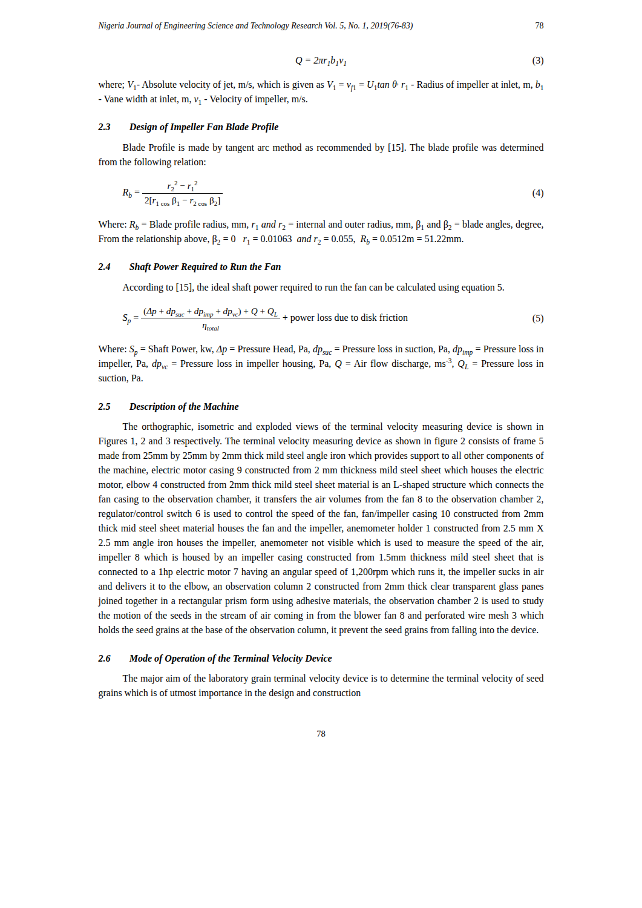Nigeria Journal of Engineering Science and Technology Research Vol. 5, No. 1, 2019(76-83) 78
Q = 2πr1b1v1 (3)
where; V1- Absolute velocity of jet, m/s, which is given as V1 = vf1 = U1tan θ, r1 - Radius of impeller at inlet, m, b1 - Vane width at inlet, m, v1 - Velocity of impeller, m/s.
2.3 Design of Impeller Fan Blade Profile
Blade Profile is made by tangent arc method as recommended by [15]. The blade profile was determined from the following relation:
Rb = r22 − r12 2[r1 cos β1 − r2 cos β2] (4)
Where: Rb = Blade profile radius, mm, r1 and r2 = internal and outer radius, mm, β1 and β2 = blade angles, degree, From the relationship above, β2 = 0 r1 = 0.01063 and r2 = 0.055, Rb = 0.0512m = 51.22mm.
2.4 Shaft Power Required to Run the Fan
According to [15], the ideal shaft power required to run the fan can be calculated using equation 5.
Sp = (Δp + dpsuc + dpimp + dpvc) + Q + QL ηtotal + power loss due to disk friction (5)
Where: Sp = Shaft Power, kw, Δp = Pressure Head, Pa, dpsuc = Pressure loss in suction, Pa, dpimp = Pressure loss in impeller, Pa, dpvc = Pressure loss in impeller housing, Pa, Q = Air flow discharge, ms-3, QL = Pressure loss in suction, Pa.
2.5 Description of the Machine
The orthographic, isometric and exploded views of the terminal velocity measuring device is shown in Figures 1, 2 and 3 respectively. The terminal velocity measuring device as shown in figure 2 consists of frame 5 made from 25mm by 25mm by 2mm thick mild steel angle iron which provides support to all other components of the machine, electric motor casing 9 constructed from 2 mm thickness mild steel sheet which houses the electric motor, elbow 4 constructed from 2mm thick mild steel sheet material is an L-shaped structure which connects the fan casing to the observation chamber, it transfers the air volumes from the fan 8 to the observation chamber 2, regulator/control switch 6 is used to control the speed of the fan, fan/impeller casing 10 constructed from 2mm thick mid steel sheet material houses the fan and the impeller, anemometer holder 1 constructed from 2.5 mm X 2.5 mm angle iron houses the impeller, anemometer not visible which is used to measure the speed of the air, impeller 8 which is housed by an impeller casing constructed from 1.5mm thickness mild steel sheet that is connected to a 1hp electric motor 7 having an angular speed of 1,200rpm which runs it, the impeller sucks in air and delivers it to the elbow, an observation column 2 constructed from 2mm thick clear transparent glass panes joined together in a rectangular prism form using adhesive materials, the observation chamber 2 is used to study the motion of the seeds in the stream of air coming in from the blower fan 8 and perforated wire mesh 3 which holds the seed grains at the base of the observation column, it prevent the seed grains from falling into the device.
2.6 Mode of Operation of the Terminal Velocity Device
The major aim of the laboratory grain terminal velocity device is to determine the terminal velocity of seed grains which is of utmost importance in the design and construction
78